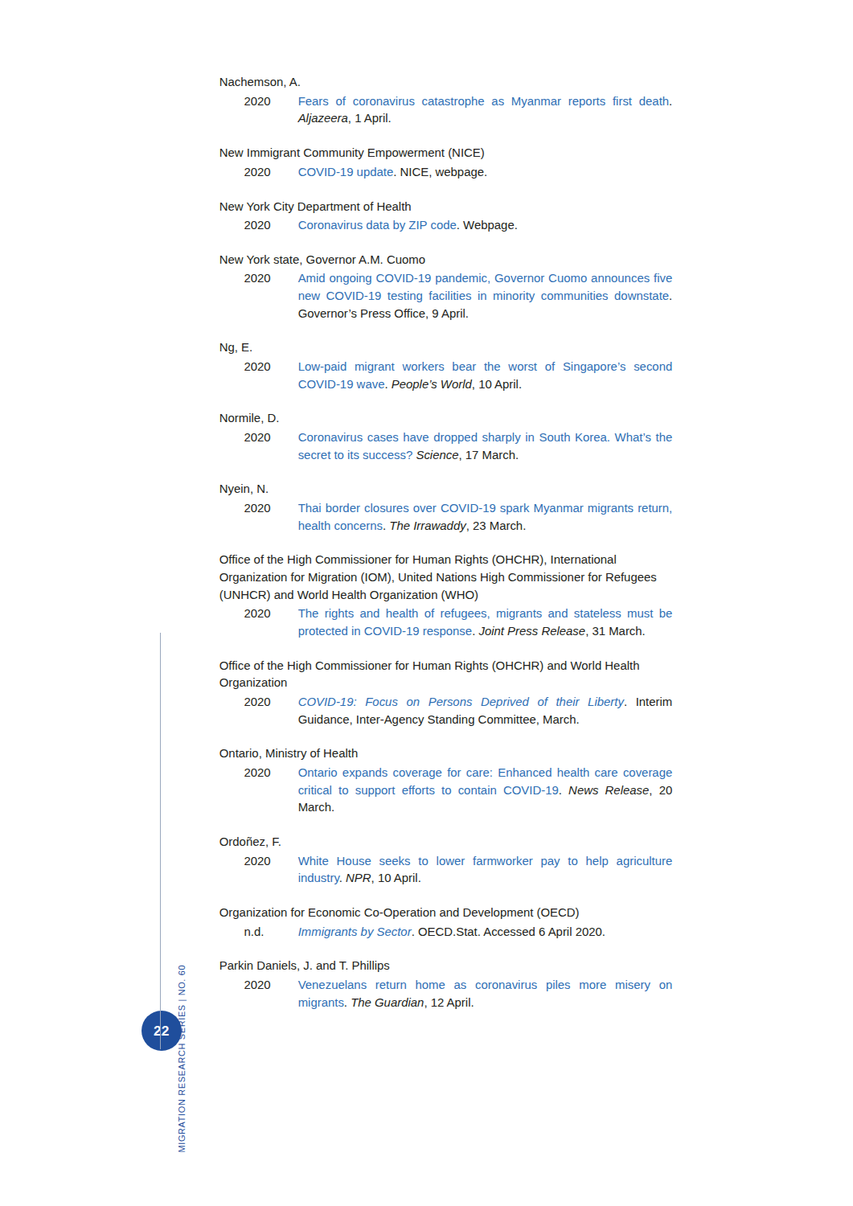MIGRATION RESEARCH SERIES | NO. 60
22
Nachemson, A.
2020 Fears of coronavirus catastrophe as Myanmar reports first death. Aljazeera, 1 April.
New Immigrant Community Empowerment (NICE)
2020 COVID-19 update. NICE, webpage.
New York City Department of Health
2020 Coronavirus data by ZIP code. Webpage.
New York state, Governor A.M. Cuomo
2020 Amid ongoing COVID-19 pandemic, Governor Cuomo announces five new COVID-19 testing facilities in minority communities downstate. Governor’s Press Office, 9 April.
Ng, E.
2020 Low-paid migrant workers bear the worst of Singapore’s second COVID-19 wave. People’s World, 10 April.
Normile, D.
2020 Coronavirus cases have dropped sharply in South Korea. What’s the secret to its success? Science, 17 March.
Nyein, N.
2020 Thai border closures over COVID-19 spark Myanmar migrants return, health concerns. The Irrawaddy, 23 March.
Office of the High Commissioner for Human Rights (OHCHR), International Organization for Migration (IOM), United Nations High Commissioner for Refugees (UNHCR) and World Health Organization (WHO)
2020 The rights and health of refugees, migrants and stateless must be protected in COVID-19 response. Joint Press Release, 31 March.
Office of the High Commissioner for Human Rights (OHCHR) and World Health Organization
2020 COVID-19: Focus on Persons Deprived of their Liberty. Interim Guidance, Inter-Agency Standing Committee, March.
Ontario, Ministry of Health
2020 Ontario expands coverage for care: Enhanced health care coverage critical to support efforts to contain COVID-19. News Release, 20 March.
Ordoñez, F.
2020 White House seeks to lower farmworker pay to help agriculture industry. NPR, 10 April.
Organization for Economic Co-Operation and Development (OECD)
n.d. Immigrants by Sector. OECD.Stat. Accessed 6 April 2020.
Parkin Daniels, J. and T. Phillips
2020 Venezuelans return home as coronavirus piles more misery on migrants. The Guardian, 12 April.